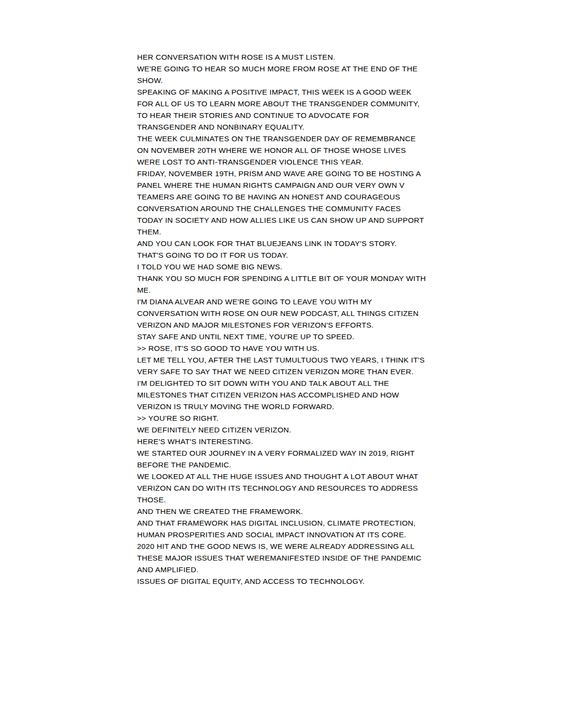HER CONVERSATION WITH ROSE IS A MUST LISTEN.
WE'RE GOING TO HEAR SO MUCH MORE FROM ROSE AT THE END OF THE SHOW.
SPEAKING OF MAKING A POSITIVE IMPACT, THIS WEEK IS A GOOD WEEK FOR ALL OF US TO LEARN MORE ABOUT THE TRANSGENDER COMMUNITY, TO HEAR THEIR STORIES AND CONTINUE TO ADVOCATE FOR TRANSGENDER AND NONBINARY EQUALITY.
THE WEEK CULMINATES ON THE TRANSGENDER DAY OF REMEMBRANCE ON NOVEMBER 20TH WHERE WE HONOR ALL OF THOSE WHOSE LIVES WERE LOST TO ANTI-TRANSGENDER VIOLENCE THIS YEAR.
FRIDAY, NOVEMBER 19TH, PRISM AND WAVE ARE GOING TO BE HOSTING A PANEL WHERE THE HUMAN RIGHTS CAMPAIGN AND OUR VERY OWN V TEAMERS ARE GOING TO BE HAVING AN HONEST AND COURAGEOUS CONVERSATION AROUND THE CHALLENGES THE COMMUNITY FACES TODAY IN SOCIETY AND HOW ALLIES LIKE US CAN SHOW UP AND SUPPORT THEM.
AND YOU CAN LOOK FOR THAT BLUEJEANS LINK IN TODAY'S STORY.
THAT'S GOING TO DO IT FOR US TODAY.
I TOLD YOU WE HAD SOME BIG NEWS.
THANK YOU SO MUCH FOR SPENDING A LITTLE BIT OF YOUR MONDAY WITH ME.
I'M DIANA ALVEAR AND WE'RE GOING TO LEAVE YOU WITH MY CONVERSATION WITH ROSE ON OUR NEW PODCAST, ALL THINGS CITIZEN VERIZON AND MAJOR MILESTONES FOR VERIZON'S EFFORTS.
STAY SAFE AND UNTIL NEXT TIME, YOU'RE UP TO SPEED.
>> ROSE, IT'S SO GOOD TO HAVE YOU WITH US.
LET ME TELL YOU, AFTER THE LAST TUMULTUOUS TWO YEARS, I THINK IT'S VERY SAFE TO SAY THAT WE NEED CITIZEN VERIZON MORE THAN EVER.
I'M DELIGHTED TO SIT DOWN WITH YOU AND TALK ABOUT ALL THE MILESTONES THAT CITIZEN VERIZON HAS ACCOMPLISHED AND HOW VERIZON IS TRULY MOVING THE WORLD FORWARD.
>> YOU'RE SO RIGHT.
WE DEFINITELY NEED CITIZEN VERIZON.
HERE'S WHAT'S INTERESTING.
WE STARTED OUR JOURNEY IN A VERY FORMALIZED WAY IN 2019, RIGHT BEFORE THE PANDEMIC.
WE LOOKED AT ALL THE HUGE ISSUES AND THOUGHT A LOT ABOUT WHAT VERIZON CAN DO WITH ITS TECHNOLOGY AND RESOURCES TO ADDRESS THOSE.
AND THEN WE CREATED THE FRAMEWORK.
AND THAT FRAMEWORK HAS DIGITAL INCLUSION, CLIMATE PROTECTION, HUMAN PROSPERITIES AND SOCIAL IMPACT INNOVATION AT ITS CORE.
2020 HIT AND THE GOOD NEWS IS, WE WERE ALREADY ADDRESSING ALL THESE MAJOR ISSUES THAT WEREMANIFESTED INSIDE OF THE PANDEMIC AND AMPLIFIED.
ISSUES OF DIGITAL EQUITY, AND ACCESS TO TECHNOLOGY.